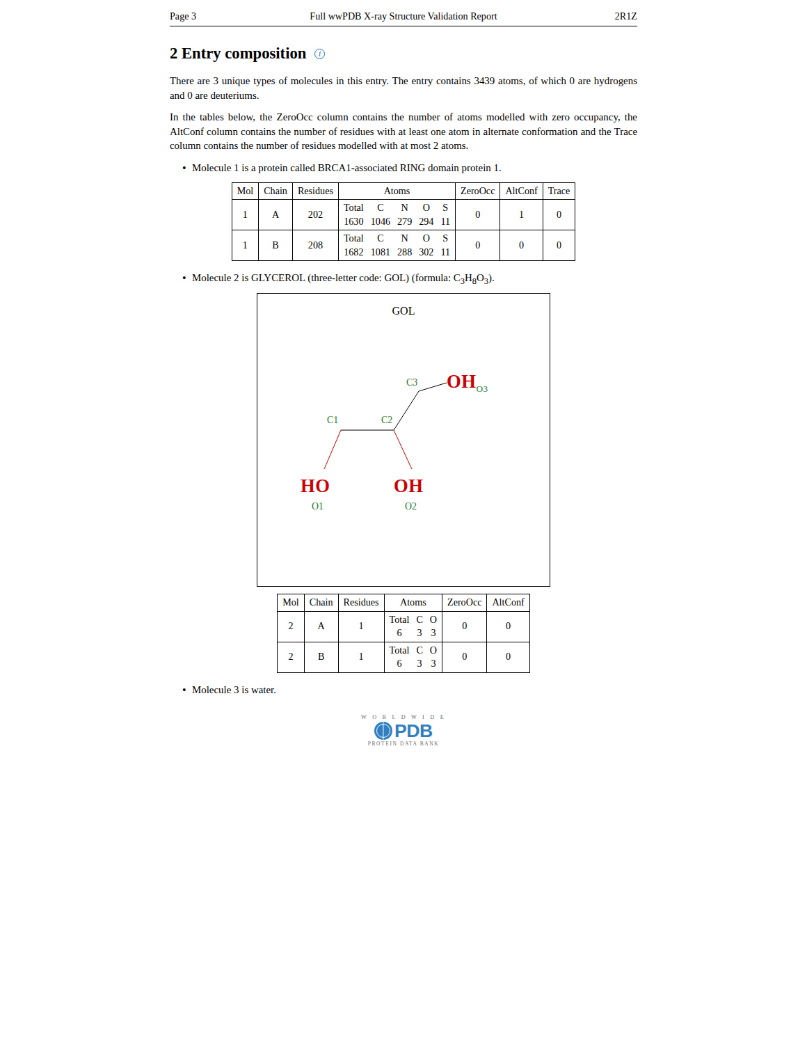Page 3
Full wwPDB X-ray Structure Validation Report
2R1Z
2 Entry composition i
There are 3 unique types of molecules in this entry. The entry contains 3439 atoms, of which 0 are hydrogens and 0 are deuteriums.
In the tables below, the ZeroOcc column contains the number of atoms modelled with zero occupancy, the AltConf column contains the number of residues with at least one atom in alternate conformation and the Trace column contains the number of residues modelled with at most 2 atoms.
Molecule 1 is a protein called BRCA1-associated RING domain protein 1.
| Mol | Chain | Residues | Atoms | ZeroOcc | AltConf | Trace |
| --- | --- | --- | --- | --- | --- | --- |
| 1 | A | 202 | Total C N O S 1630 1046 279 294 11 | 0 | 1 | 0 |
| 1 | B | 208 | Total C N O S 1682 1081 288 302 11 | 0 | 0 | 0 |
Molecule 2 is GLYCEROL (three-letter code: GOL) (formula: C3H8O3).
GOL
C3
OHO3
C1
C2
HO
O1
OH
O2
| Mol | Chain | Residues | Atoms | ZeroOcc | AltConf |
| --- | --- | --- | --- | --- | --- |
| 2 | A | 1 | Total C O 6 3 3 | 0 | 0 |
| 2 | B | 1 | Total C O 6 3 3 | 0 | 0 |
Molecule 3 is water.
W O R L D W I D E
PDB
PROTEIN DATA BANK